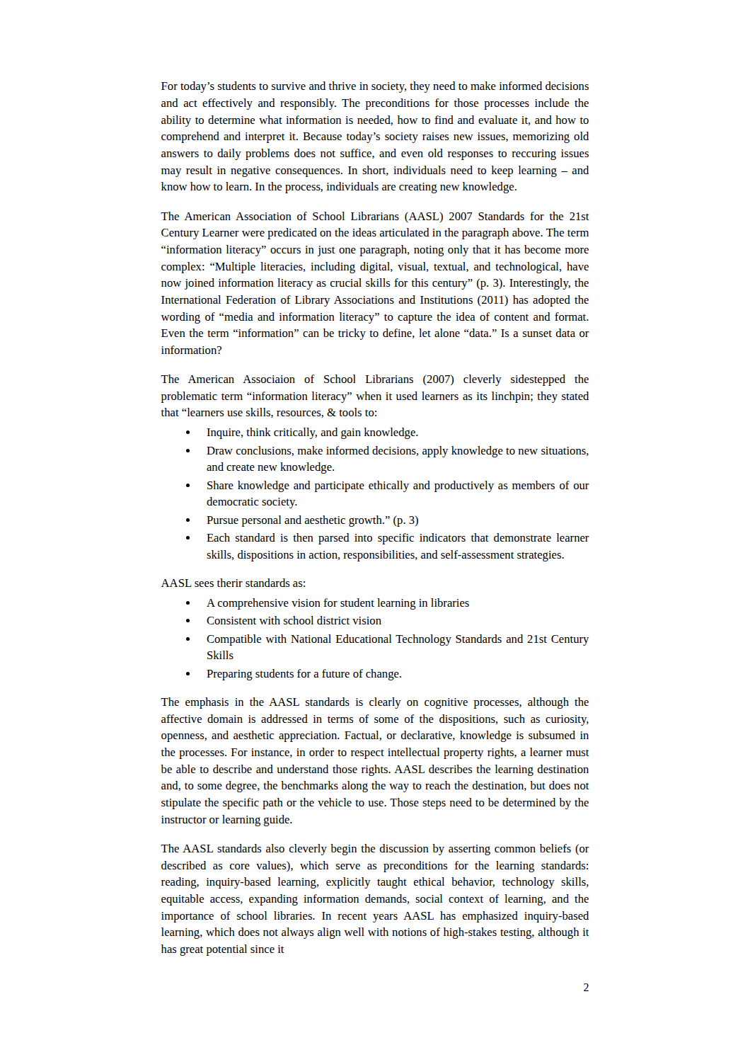For today’s students to survive and thrive in society, they need to make informed decisions and act effectively and responsibly. The preconditions for those processes include the ability to determine what information is needed, how to find and evaluate it, and how to comprehend and interpret it. Because today’s society raises new issues, memorizing old answers to daily problems does not suffice, and even old responses to reccuring issues may result in negative consequences. In short, individuals need to keep learning – and know how to learn. In the process, individuals are creating new knowledge.
The American Association of School Librarians (AASL) 2007 Standards for the 21st Century Learner were predicated on the ideas articulated in the paragraph above. The term “information literacy” occurs in just one paragraph, noting only that it has become more complex: “Multiple literacies, including digital, visual, textual, and technological, have now joined information literacy as crucial skills for this century” (p. 3). Interestingly, the International Federation of Library Associations and Institutions (2011) has adopted the wording of “media and information literacy” to capture the idea of content and format. Even the term “information” can be tricky to define, let alone “data.” Is a sunset data or information?
The American Associaion of School Librarians (2007) cleverly sidestepped the problematic term “information literacy” when it used learners as its linchpin; they stated that “learners use skills, resources, & tools to:
Inquire, think critically, and gain knowledge.
Draw conclusions, make informed decisions, apply knowledge to new situations, and create new knowledge.
Share knowledge and participate ethically and productively as members of our democratic society.
Pursue personal and aesthetic growth.” (p. 3)
Each standard is then parsed into specific indicators that demonstrate learner skills, dispositions in action, responsibilities, and self-assessment strategies.
AASL sees therir standards as:
A comprehensive vision for student learning in libraries
Consistent with school district vision
Compatible with National Educational Technology Standards and 21st Century Skills
Preparing students for a future of change.
The emphasis in the AASL standards is clearly on cognitive processes, although the affective domain is addressed in terms of some of the dispositions, such as curiosity, openness, and aesthetic appreciation. Factual, or declarative, knowledge is subsumed in the processes. For instance, in order to respect intellectual property rights, a learner must be able to describe and understand those rights. AASL describes the learning destination and, to some degree, the benchmarks along the way to reach the destination, but does not stipulate the specific path or the vehicle to use. Those steps need to be determined by the instructor or learning guide.
The AASL standards also cleverly begin the discussion by asserting common beliefs (or described as core values), which serve as preconditions for the learning standards: reading, inquiry-based learning, explicitly taught ethical behavior, technology skills, equitable access, expanding information demands, social context of learning, and the importance of school libraries. In recent years AASL has emphasized inquiry-based learning, which does not always align well with notions of high-stakes testing, although it has great potential since it
2